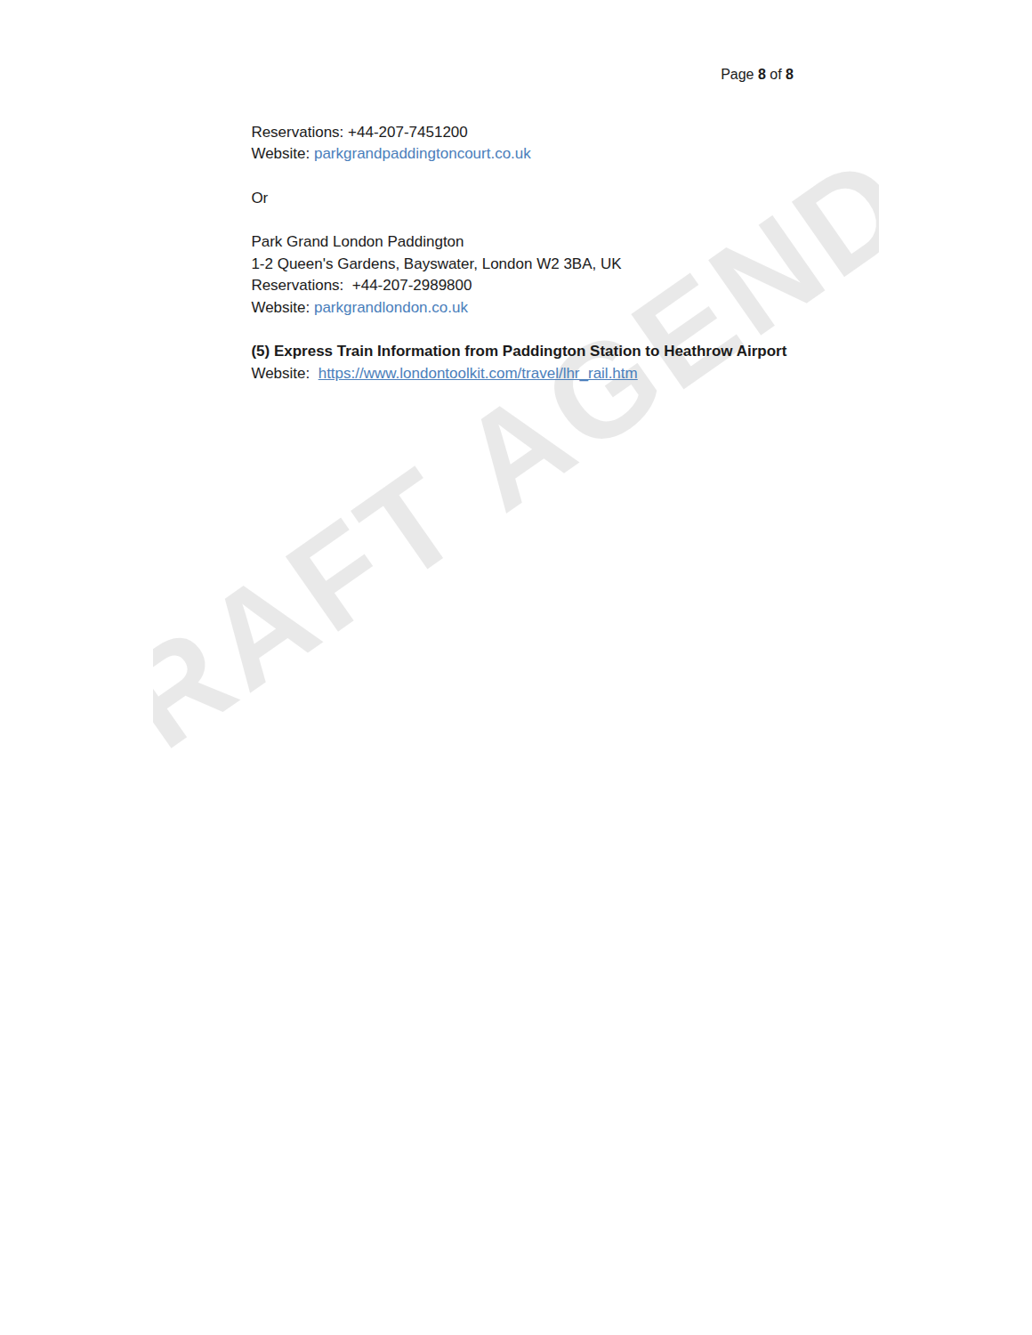DRAFT AGENDA
Page 8 of 8
Reservations: +44-207-7451200
Website: parkgrandpaddingtoncourt.co.uk
Or
Park Grand London Paddington
1-2 Queen's Gardens, Bayswater, London W2 3BA, UK
Reservations: +44-207-2989800
Website: parkgrandlondon.co.uk
(5) Express Train Information from Paddington Station to Heathrow Airport
Website: https://www.londontoolkit.com/travel/lhr_rail.htm